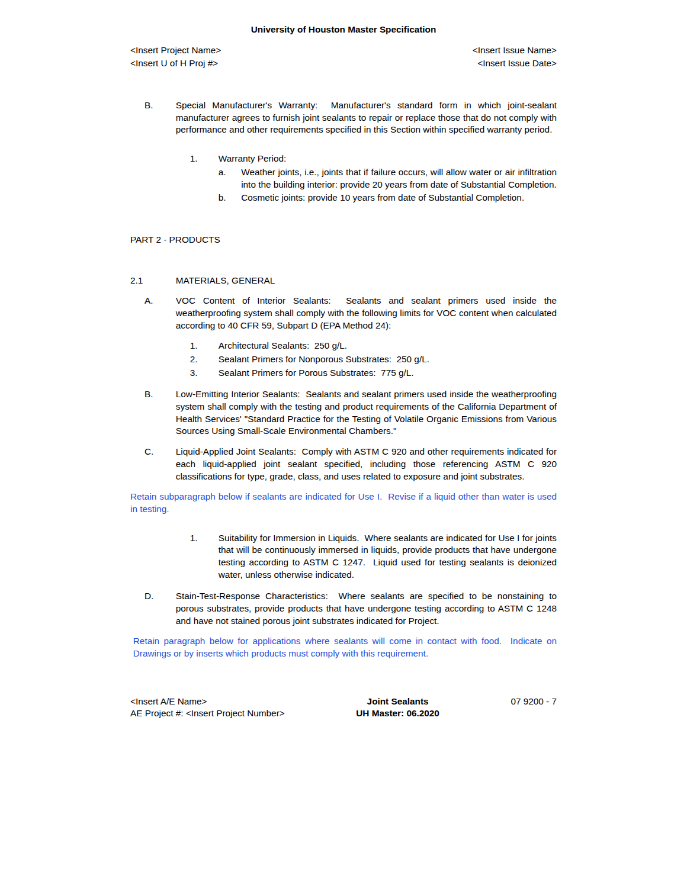University of Houston Master Specification
<Insert Project Name>
<Insert Issue Name>
<Insert U of H Proj #>
<Insert Issue Date>
B.
Special Manufacturer's Warranty: Manufacturer's standard form in which joint-sealant manufacturer agrees to furnish joint sealants to repair or replace those that do not comply with performance and other requirements specified in this Section within specified warranty period.
1.
Warranty Period:
a.
Weather joints, i.e., joints that if failure occurs, will allow water or air infiltration into the building interior: provide 20 years from date of Substantial Completion.
b.
Cosmetic joints: provide 10 years from date of Substantial Completion.
PART 2 - PRODUCTS
2.1
MATERIALS, GENERAL
A.
VOC Content of Interior Sealants: Sealants and sealant primers used inside the weatherproofing system shall comply with the following limits for VOC content when calculated according to 40 CFR 59, Subpart D (EPA Method 24):
1.
Architectural Sealants: 250 g/L.
2.
Sealant Primers for Nonporous Substrates: 250 g/L.
3.
Sealant Primers for Porous Substrates: 775 g/L.
B.
Low-Emitting Interior Sealants: Sealants and sealant primers used inside the weatherproofing system shall comply with the testing and product requirements of the California Department of Health Services' "Standard Practice for the Testing of Volatile Organic Emissions from Various Sources Using Small-Scale Environmental Chambers."
C.
Liquid-Applied Joint Sealants: Comply with ASTM C 920 and other requirements indicated for each liquid-applied joint sealant specified, including those referencing ASTM C 920 classifications for type, grade, class, and uses related to exposure and joint substrates.
Retain subparagraph below if sealants are indicated for Use I. Revise if a liquid other than water is used in testing.
1.
Suitability for Immersion in Liquids. Where sealants are indicated for Use I for joints that will be continuously immersed in liquids, provide products that have undergone testing according to ASTM C 1247. Liquid used for testing sealants is deionized water, unless otherwise indicated.
D.
Stain-Test-Response Characteristics: Where sealants are specified to be nonstaining to porous substrates, provide products that have undergone testing according to ASTM C 1248 and have not stained porous joint substrates indicated for Project.
Retain paragraph below for applications where sealants will come in contact with food. Indicate on Drawings or by inserts which products must comply with this requirement.
<Insert A/E Name>
AE Project #: <Insert Project Number>
Joint Sealants
UH Master: 06.2020
07 9200 - 7